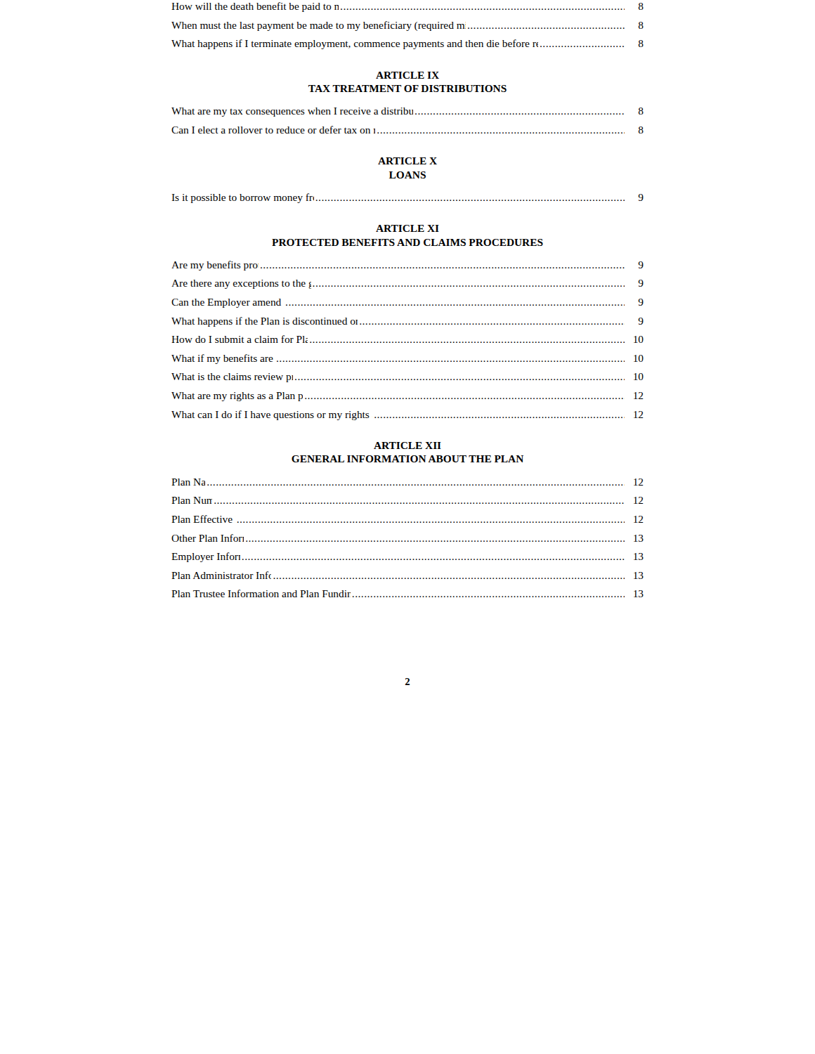How will the death benefit be paid to my beneficiary?.................................................................................................................................. 8
When must the last payment be made to my beneficiary (required minimum distributions)?..................................................................... 8
What happens if I terminate employment, commence payments and then die before receiving all of my benefits?..................................... 8
ARTICLE IX TAX TREATMENT OF DISTRIBUTIONS
What are my tax consequences when I receive a distribution from the Plan?............................................................................................. 8
Can I elect a rollover to reduce or defer tax on my distribution?............................................................................................................. 8
ARTICLE X LOANS
Is it possible to borrow money from the Plan?............................................................................................................................................. 9
ARTICLE XI PROTECTED BENEFITS AND CLAIMS PROCEDURES
Are my benefits protected?................................................................................................................................................................. 9
Are there any exceptions to the general rule?.............................................................................................................................................. 9
Can the Employer amend the Plan?....................................................................................................................................................... 9
What happens if the Plan is discontinued or terminated?................................................................................................................. 9
How do I submit a claim for Plan benefits?............................................................................................................................................. 10
What if my benefits are denied?......................................................................................................................................................... 10
What is the claims review procedure?................................................................................................................................................. 10
What are my rights as a Plan participant?.............................................................................................................................................. 12
What can I do if I have questions or my rights are violated?......................................................................................................... 12
ARTICLE XII GENERAL INFORMATION ABOUT THE PLAN
Plan Name................................................................................................................................................................................................. 12
Plan Number............................................................................................................................................................................................. 12
Plan Effective Dates................................................................................................................................................................................. 12
Other Plan Information............................................................................................................................................................................. 13
Employer Information................................................................................................................................................................................. 13
Plan Administrator Information............................................................................................................................................................. 13
Plan Trustee Information and Plan Funding Medium................................................................................................................. 13
2